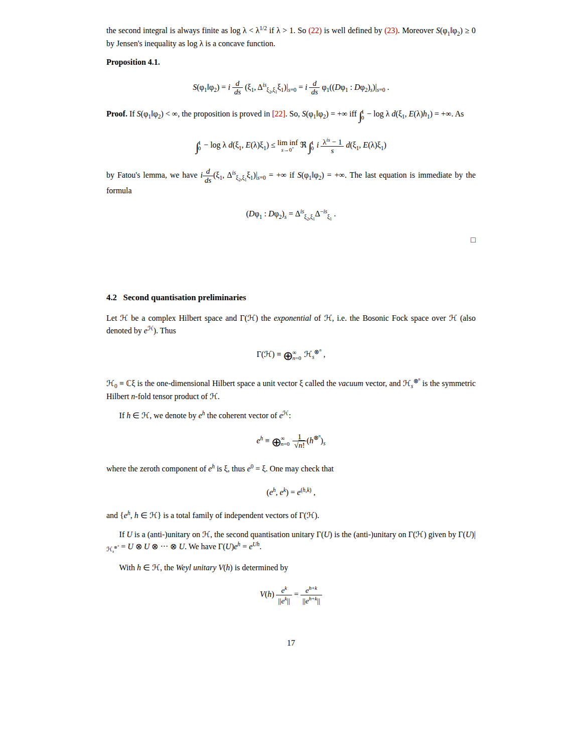the second integral is always finite as log λ < λ1/2 if λ > 1. So (22) is well defined by (23). Moreover S(φ1‖φ2) ≥ 0 by Jensen's inequality as log λ is a concave function.
Proposition 4.1.
S(φ1‖φ2) = i dds (ξ1, Δisξ2,ξ1ξ1)|s=0 = i dds φ1((Dφ1 : Dφ2)s)|s=0 .
Proof. If S(φ1‖φ2) < ∞, the proposition is proved in [22]. So, S(φ1‖φ2) = +∞ iff ∫10 − log λ d(ξ1, E(λ)h1) = +∞. As
∫10 − log λ d(ξ1, E(λ)ξ1) ≤ lim inf s→0+ ℜ ∫10 i λis − 1 s d(ξ1, E(λ)ξ1)
by Fatou's lemma, we have idds(ξ1, Δisξ2,ξ1ξ1)|s=0 = +∞ if S(φ1‖φ2) = +∞. The last equation is immediate by the formula
(Dφ1 : Dφ2)s = Δisξ2,ξ1Δ−isξ1 .
□
4.2 Second quantisation preliminaries
Let ℋ be a complex Hilbert space and Γ(ℋ) the exponential of ℋ, i.e. the Bosonic Fock space over ℋ (also denoted by eℋ). Thus
Γ(ℋ) ≡ ⊕∞n=0 ℋs⊗n ,
ℋ0 ≡ ℂξ is the one-dimensional Hilbert space a unit vector ξ called the vacuum vector, and ℋs⊗n is the symmetric Hilbert n-fold tensor product of ℋ.
If h ∈ ℋ, we denote by eh the coherent vector of eℋ:
eh ≡ ⊕∞n=0 1√n!(h⊗n)s
where the zeroth component of eh is ξ, thus e0 = ξ. One may check that
(eh, ek) = e(h,k) ,
and {eh, h ∈ ℋ} is a total family of independent vectors of Γ(ℋ).
If U is a (anti-)unitary on ℋ, the second quantisation unitary Γ(U) is the (anti-)unitary on Γ(ℋ) given by Γ(U)|ℋs⊗n = U ⊗ U ⊗ ··· ⊗ U. We have Γ(U)eh = eUh.
With h ∈ ℋ, the Weyl unitary V(h) is determined by
V(h) ek||ek|| = eh+k||eh+k||
17